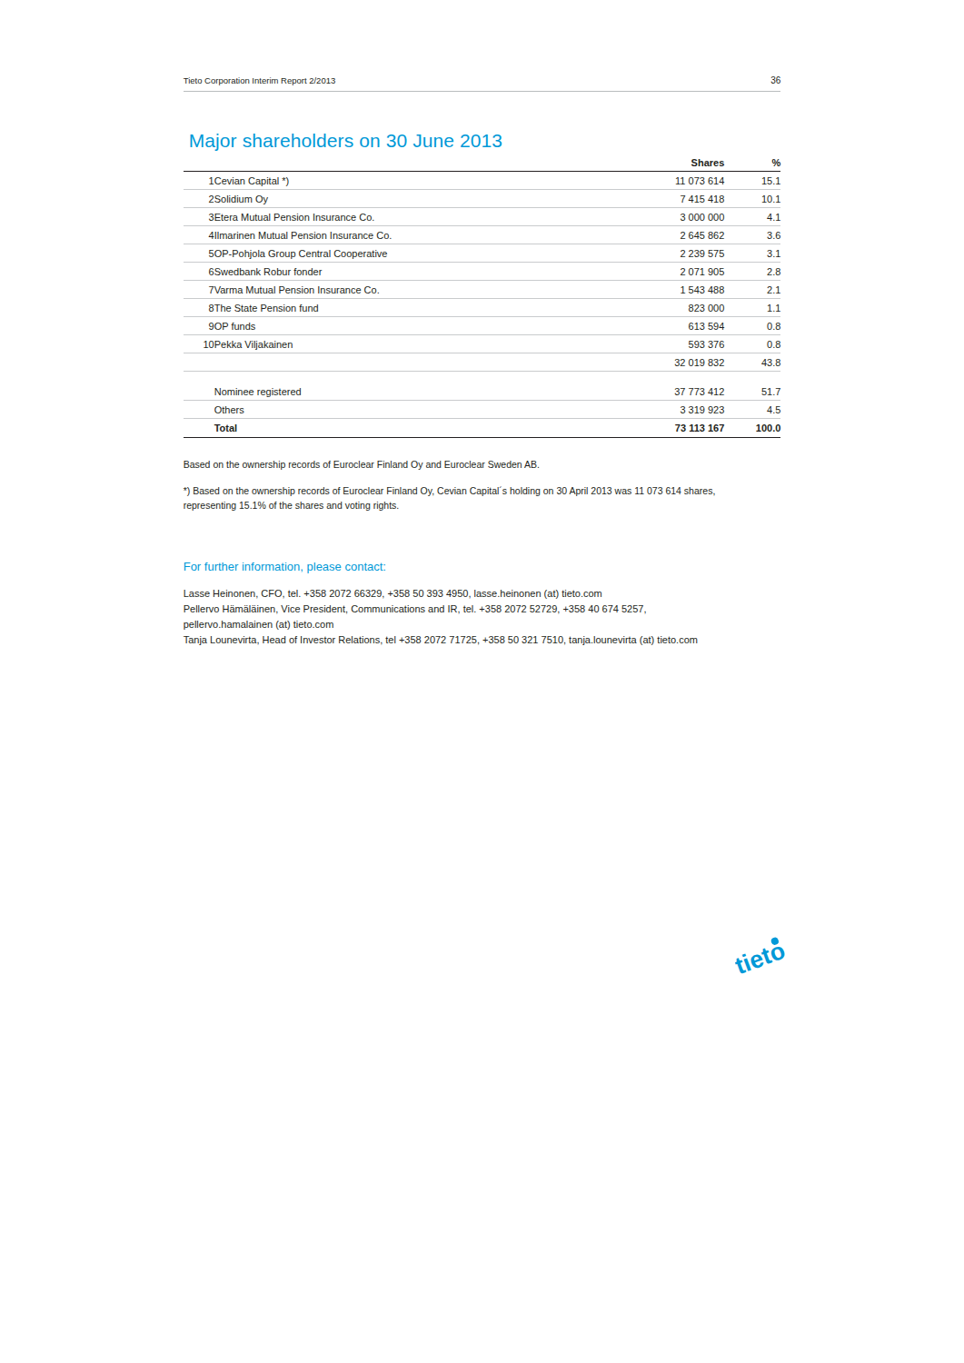Tieto Corporation Interim Report 2/2013
36
Major shareholders on 30 June 2013
| | | Shares | % |
| --- | --- | --- | --- |
| 1 | Cevian Capital *) | 11 073 614 | 15.1 |
| 2 | Solidium Oy | 7 415 418 | 10.1 |
| 3 | Etera Mutual Pension Insurance Co. | 3 000 000 | 4.1 |
| 4 | Ilmarinen Mutual Pension Insurance Co. | 2 645 862 | 3.6 |
| 5 | OP-Pohjola Group Central Cooperative | 2 239 575 | 3.1 |
| 6 | Swedbank Robur fonder | 2 071 905 | 2.8 |
| 7 | Varma Mutual Pension Insurance Co. | 1 543 488 | 2.1 |
| 8 | The State Pension fund | 823 000 | 1.1 |
| 9 | OP funds | 613 594 | 0.8 |
| 10 | Pekka Viljakainen | 593 376 | 0.8 |
| | | 32 019 832 | 43.8 |
| | Nominee registered | 37 773 412 | 51.7 |
| | Others | 3 319 923 | 4.5 |
| | Total | 73 113 167 | 100.0 |
Based on the ownership records of Euroclear Finland Oy and Euroclear Sweden AB.
*) Based on the ownership records of Euroclear Finland Oy, Cevian Capital´s holding on 30 April 2013 was 11 073 614 shares,
representing 15.1% of the shares and voting rights.
For further information, please contact:
Lasse Heinonen, CFO, tel. +358 2072 66329, +358 50 393 4950, lasse.heinonen (at) tieto.com
Pellervo Hämäläinen, Vice President, Communications and IR, tel. +358 2072 52729, +358 40 674 5257,
pellervo.hamalainen (at) tieto.com
Tanja Lounevirta, Head of Investor Relations, tel +358 2072 71725, +358 50 321 7510, tanja.lounevirta (at) tieto.com
tieto